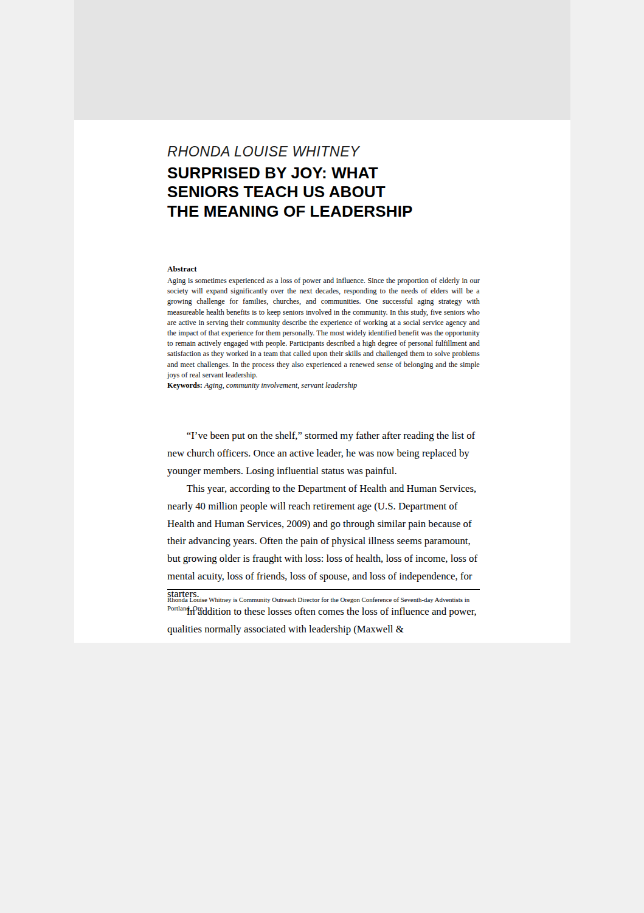RHONDA LOUISE WHITNEY
SURPRISED BY JOY: WHAT
SENIORS TEACH US ABOUT
THE MEANING OF LEADERSHIP
Abstract
Aging is sometimes experienced as a loss of power and influence. Since the proportion of elderly in our society will expand significantly over the next decades, responding to the needs of elders will be a growing challenge for families, churches, and communities. One successful aging strategy with measureable health benefits is to keep seniors involved in the community. In this study, five seniors who are active in serving their community describe the experience of working at a social service agency and the impact of that experience for them personally. The most widely identified benefit was the opportunity to remain actively engaged with people. Participants described a high degree of personal fulfillment and satisfaction as they worked in a team that called upon their skills and challenged them to solve problems and meet challenges. In the process they also experienced a renewed sense of belonging and the simple joys of real servant leadership.
Keywords: Aging, community involvement, servant leadership
“I’ve been put on the shelf,” stormed my father after reading the list of new church officers. Once an active leader, he was now being replaced by younger members. Losing influential status was painful.
This year, according to the Department of Health and Human Services, nearly 40 million people will reach retirement age (U.S. Department of Health and Human Services, 2009) and go through similar pain because of their advancing years. Often the pain of physical illness seems paramount, but growing older is fraught with loss: loss of health, loss of income, loss of mental acuity, loss of friends, loss of spouse, and loss of independence, for starters.
In addition to these losses often comes the loss of influence and power, qualities normally associated with leadership (Maxwell &
Rhonda Louise Whitney is Community Outreach Director for the Oregon Conference of Seventh-day Adventists in Portland, Ore.